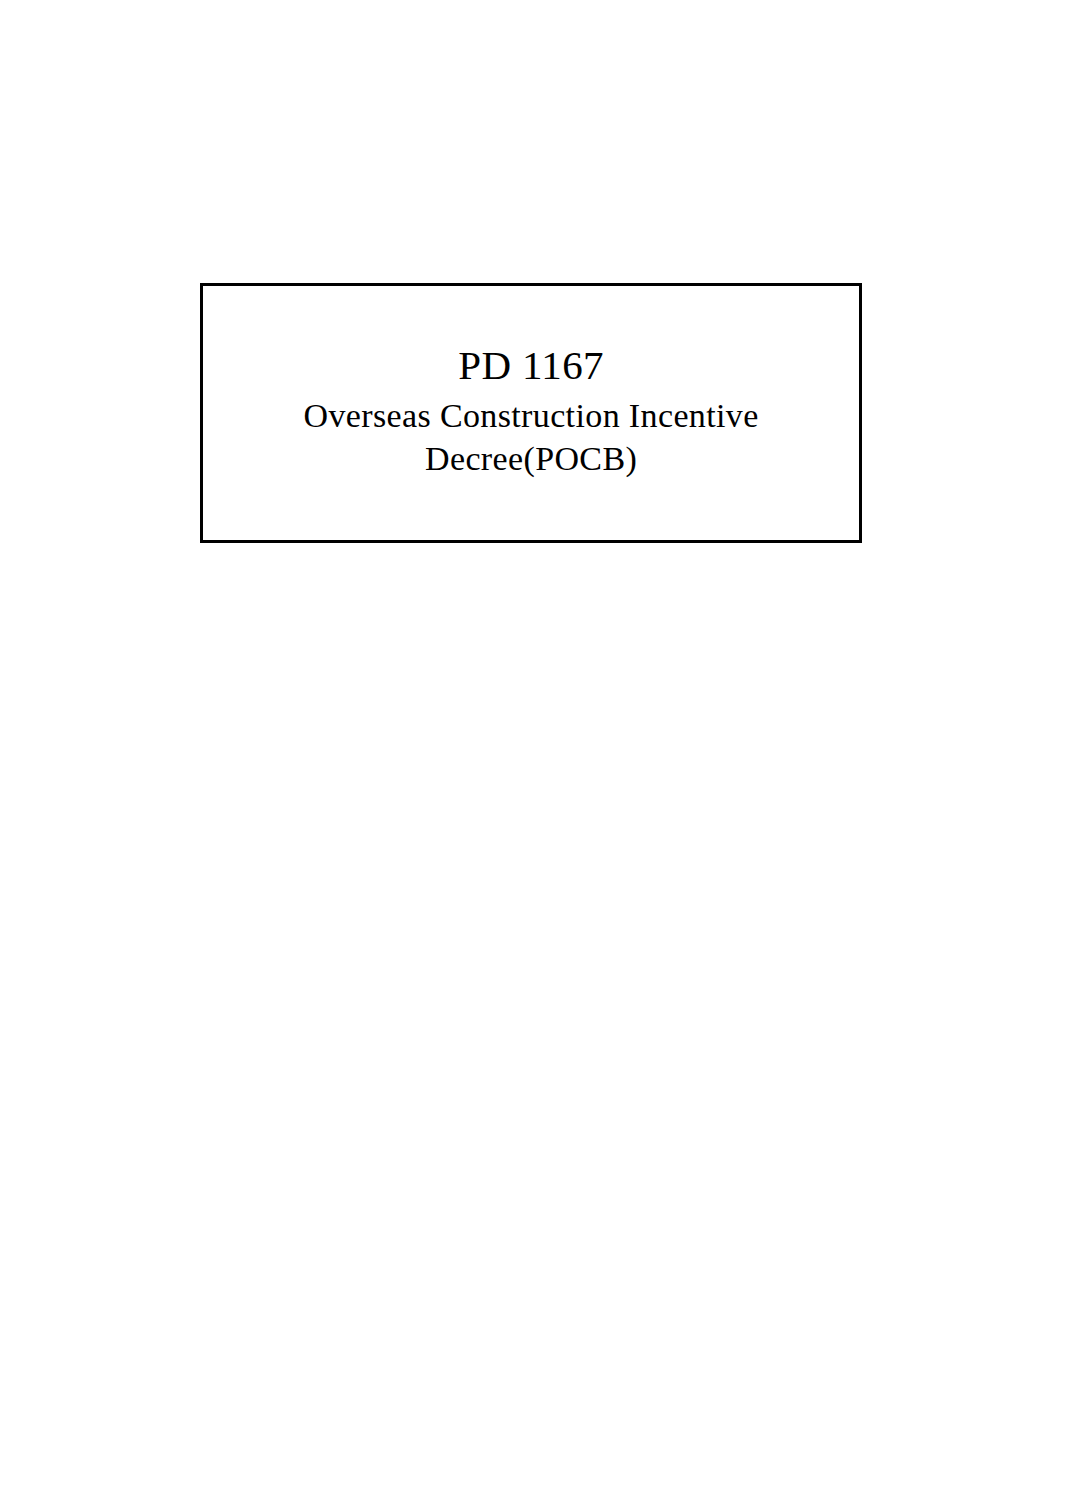PD 1167 Overseas Construction Incentive Decree(POCB)